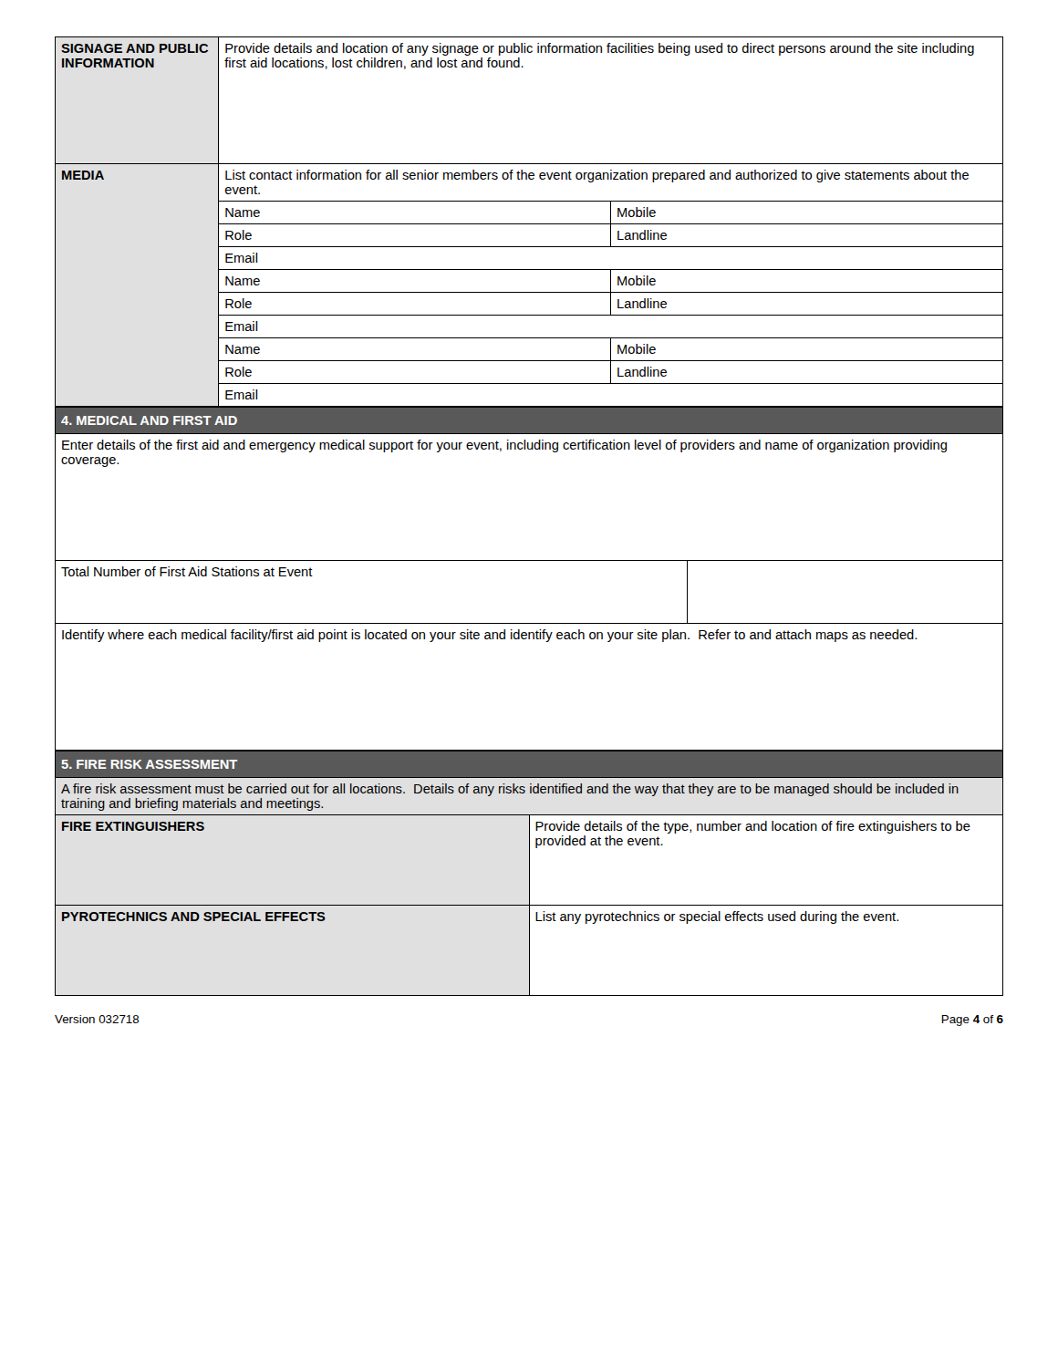| SIGNAGE AND PUBLIC INFORMATION | Provide details and location of any signage or public information facilities being used to direct persons around the site including first aid locations, lost children, and lost and found. |
| MEDIA | List contact information for all senior members of the event organization prepared and authorized to give statements about the event. |
| Name | Mobile |
| Role | Landline |
| Email |
| Name | Mobile |
| Role | Landline |
| Email |
| Name | Mobile |
| Role | Landline |
| Email |
| 4. MEDICAL AND FIRST AID |
| Enter details of the first aid and emergency medical support for your event, including certification level of providers and name of organization providing coverage. |
| Total Number of First Aid Stations at Event | |
| Identify where each medical facility/first aid point is located on your site and identify each on your site plan. Refer to and attach maps as needed. |
| 5. FIRE RISK ASSESSMENT |
| A fire risk assessment must be carried out for all locations. Details of any risks identified and the way that they are to be managed should be included in training and briefing materials and meetings. |
| FIRE EXTINGUISHERS | Provide details of the type, number and location of fire extinguishers to be provided at the event. |
| PYROTECHNICS AND SPECIAL EFFECTS | List any pyrotechnics or special effects used during the event. |
Version 032718 Page 4 of 6